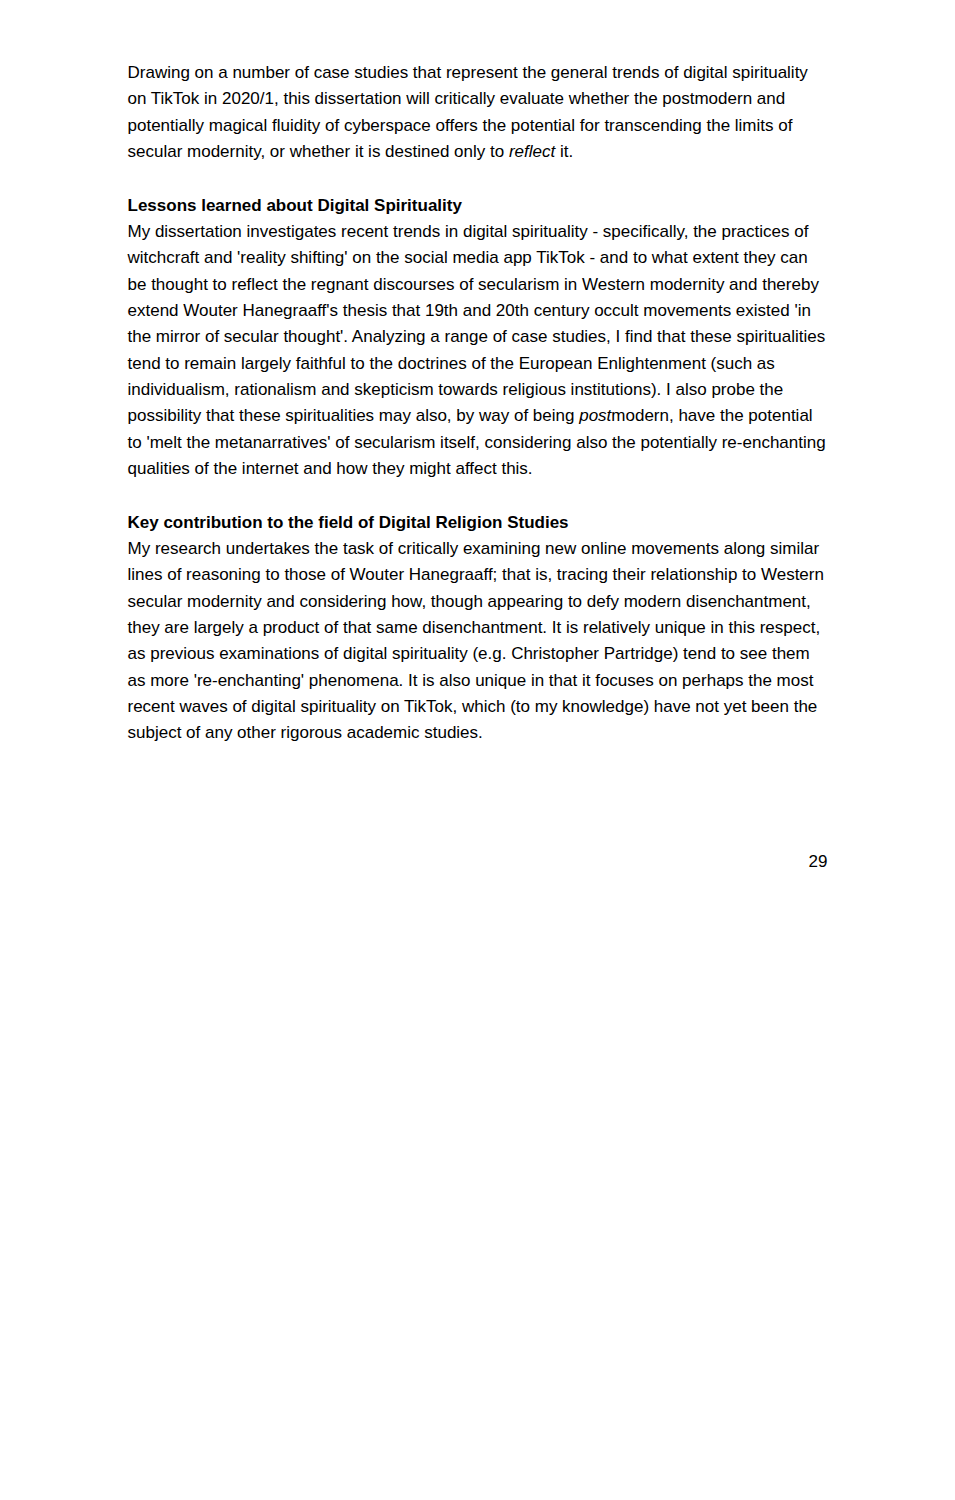Drawing on a number of case studies that represent the general trends of digital spirituality on TikTok in 2020/1, this dissertation will critically evaluate whether the postmodern and potentially magical fluidity of cyberspace offers the potential for transcending the limits of secular modernity, or whether it is destined only to reflect it.
Lessons learned about Digital Spirituality
My dissertation investigates recent trends in digital spirituality - specifically, the practices of witchcraft and 'reality shifting' on the social media app TikTok - and to what extent they can be thought to reflect the regnant discourses of secularism in Western modernity and thereby extend Wouter Hanegraaff's thesis that 19th and 20th century occult movements existed 'in the mirror of secular thought'. Analyzing a range of case studies, I find that these spiritualities tend to remain largely faithful to the doctrines of the European Enlightenment (such as individualism, rationalism and skepticism towards religious institutions). I also probe the possibility that these spiritualities may also, by way of being postmodern, have the potential to 'melt the metanarratives' of secularism itself, considering also the potentially re-enchanting qualities of the internet and how they might affect this.
Key contribution to the field of Digital Religion Studies
My research undertakes the task of critically examining new online movements along similar lines of reasoning to those of Wouter Hanegraaff; that is, tracing their relationship to Western secular modernity and considering how, though appearing to defy modern disenchantment, they are largely a product of that same disenchantment. It is relatively unique in this respect, as previous examinations of digital spirituality (e.g. Christopher Partridge) tend to see them as more 're-enchanting' phenomena. It is also unique in that it focuses on perhaps the most recent waves of digital spirituality on TikTok, which (to my knowledge) have not yet been the subject of any other rigorous academic studies.
29